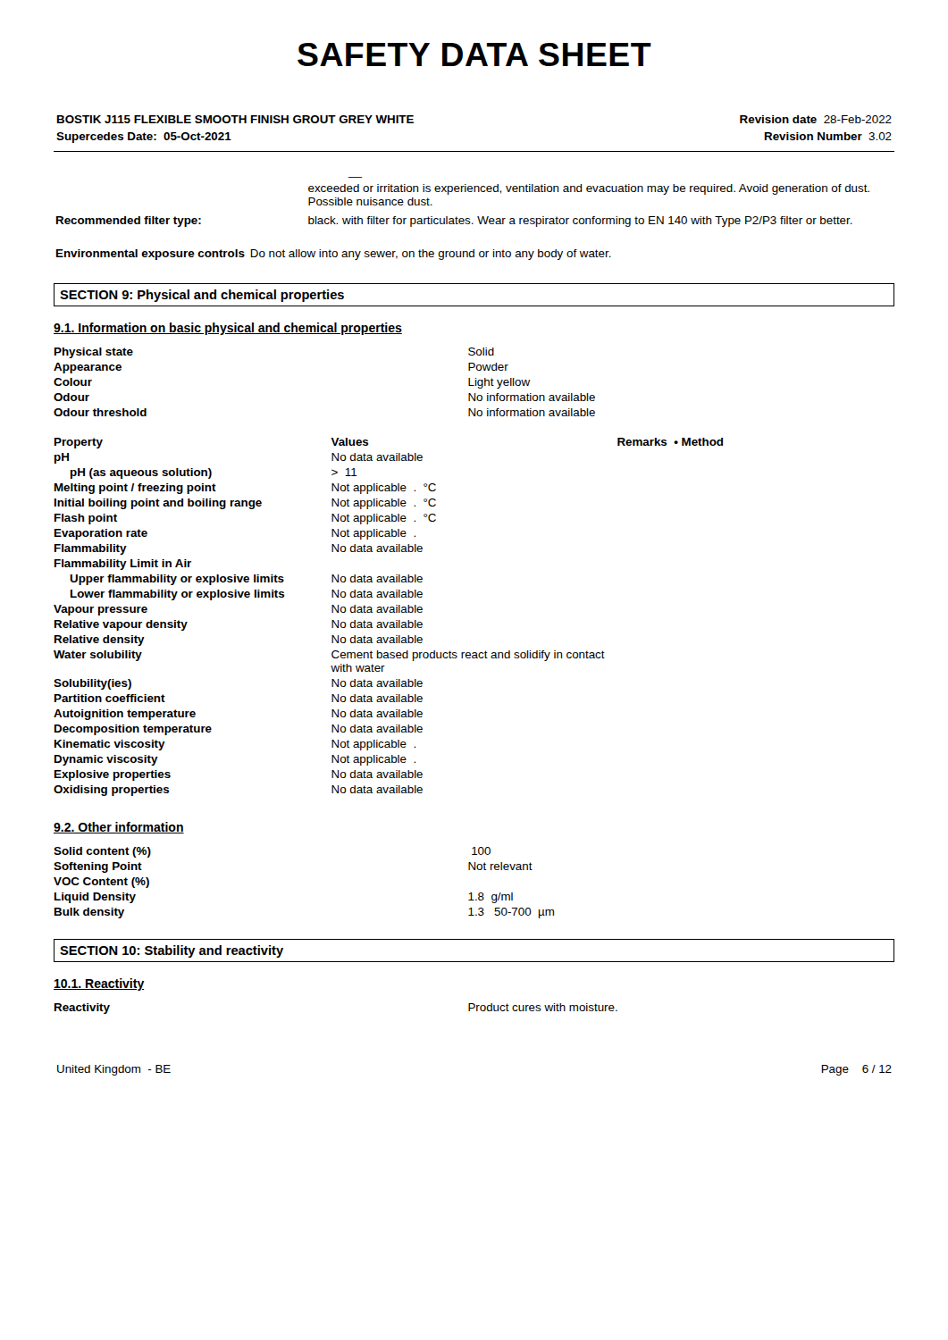SAFETY DATA SHEET
| BOSTIK J115 FLEXIBLE SMOOTH FINISH GROUT GREY WHITE | Revision date 28-Feb-2022 |
| Supercedes Date: 05-Oct-2021 | Revision Number 3.02 |
__
| | exceeded or irritation is experienced, ventilation and evacuation may be required. Avoid generation of dust. Possible nuisance dust. |
| Recommended filter type: | black. with filter for particulates. Wear a respirator conforming to EN 140 with Type P2/P3 filter or better. |
| Environmental exposure controls | Do not allow into any sewer, on the ground or into any body of water. |
SECTION 9: Physical and chemical properties
9.1. Information on basic physical and chemical properties
| Physical state | Solid |
| Appearance | Powder |
| Colour | Light yellow |
| Odour | No information available |
| Odour threshold | No information available |
| Property | Values | Remarks • Method |
| pH | No data available | |
| pH (as aqueous solution) | > 11 | |
| Melting point / freezing point | Not applicable . °C | |
| Initial boiling point and boiling range | Not applicable . °C | |
| Flash point | Not applicable . °C | |
| Evaporation rate | Not applicable . | |
| Flammability | No data available | |
| Flammability Limit in Air | | |
| Upper flammability or explosive limits | No data available | |
| Lower flammability or explosive limits | No data available | |
| Vapour pressure | No data available | |
| Relative vapour density | No data available | |
| Relative density | No data available | |
| Water solubility | Cement based products react and solidify in contact with water | |
| Solubility(ies) | No data available | |
| Partition coefficient | No data available | |
| Autoignition temperature | No data available | |
| Decomposition temperature | No data available | |
| Kinematic viscosity | Not applicable . | |
| Dynamic viscosity | Not applicable . | |
| Explosive properties | No data available | |
| Oxidising properties | No data available | |
9.2. Other information
| Solid content (%) | 100 |
| Softening Point | Not relevant |
| VOC Content (%) | |
| Liquid Density | 1.8 g/ml |
| Bulk density | 1.3 50-700 µm |
SECTION 10: Stability and reactivity
10.1. Reactivity
| Reactivity | Product cures with moisture. |
| United Kingdom - BE | Page 6 / 12 |